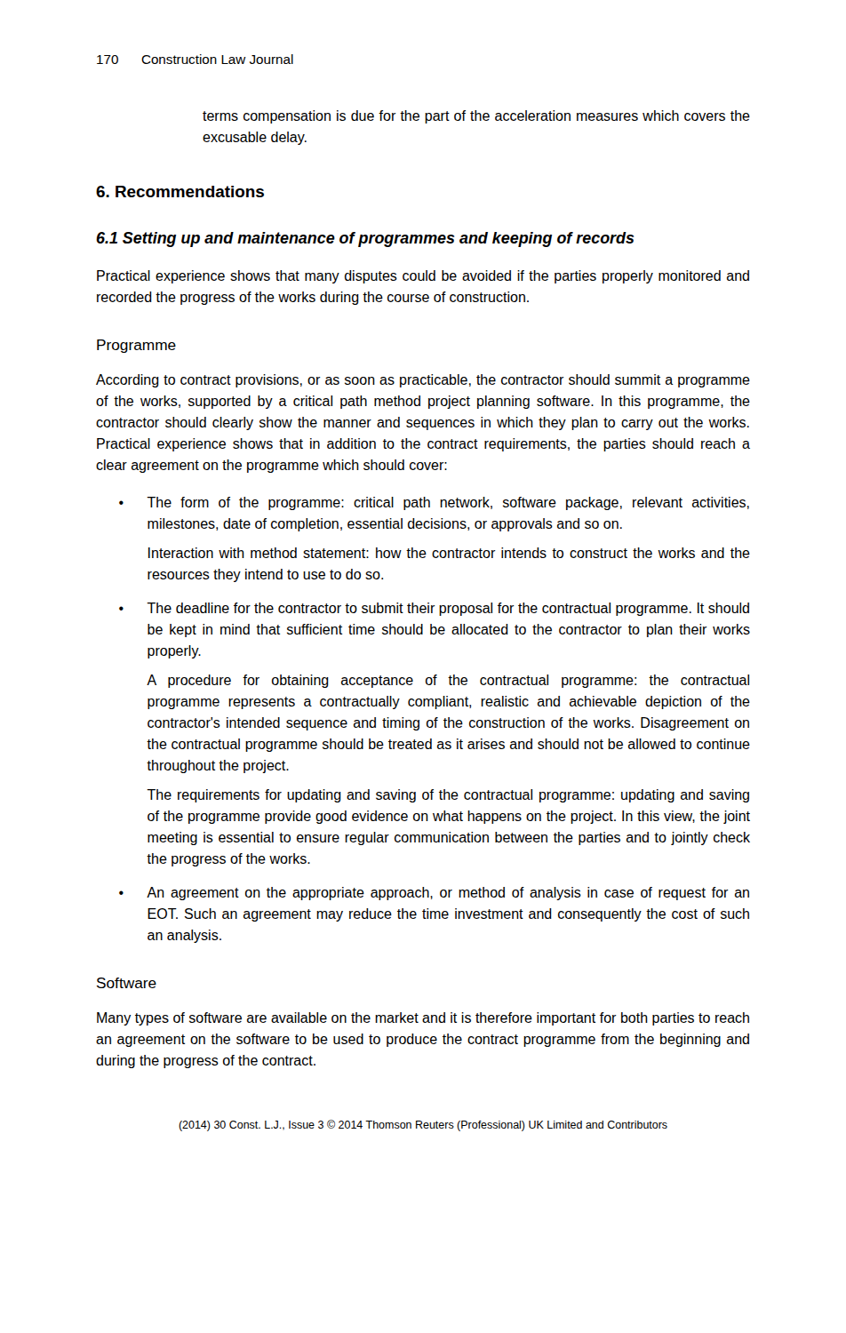170 Construction Law Journal
terms compensation is due for the part of the acceleration measures which covers the excusable delay.
6. Recommendations
6.1 Setting up and maintenance of programmes and keeping of records
Practical experience shows that many disputes could be avoided if the parties properly monitored and recorded the progress of the works during the course of construction.
Programme
According to contract provisions, or as soon as practicable, the contractor should summit a programme of the works, supported by a critical path method project planning software. In this programme, the contractor should clearly show the manner and sequences in which they plan to carry out the works. Practical experience shows that in addition to the contract requirements, the parties should reach a clear agreement on the programme which should cover:
The form of the programme: critical path network, software package, relevant activities, milestones, date of completion, essential decisions, or approvals and so on.
Interaction with method statement: how the contractor intends to construct the works and the resources they intend to use to do so.
The deadline for the contractor to submit their proposal for the contractual programme. It should be kept in mind that sufficient time should be allocated to the contractor to plan their works properly.
A procedure for obtaining acceptance of the contractual programme: the contractual programme represents a contractually compliant, realistic and achievable depiction of the contractor's intended sequence and timing of the construction of the works. Disagreement on the contractual programme should be treated as it arises and should not be allowed to continue throughout the project.
The requirements for updating and saving of the contractual programme: updating and saving of the programme provide good evidence on what happens on the project. In this view, the joint meeting is essential to ensure regular communication between the parties and to jointly check the progress of the works.
An agreement on the appropriate approach, or method of analysis in case of request for an EOT. Such an agreement may reduce the time investment and consequently the cost of such an analysis.
Software
Many types of software are available on the market and it is therefore important for both parties to reach an agreement on the software to be used to produce the contract programme from the beginning and during the progress of the contract.
(2014) 30 Const. L.J., Issue 3 © 2014 Thomson Reuters (Professional) UK Limited and Contributors